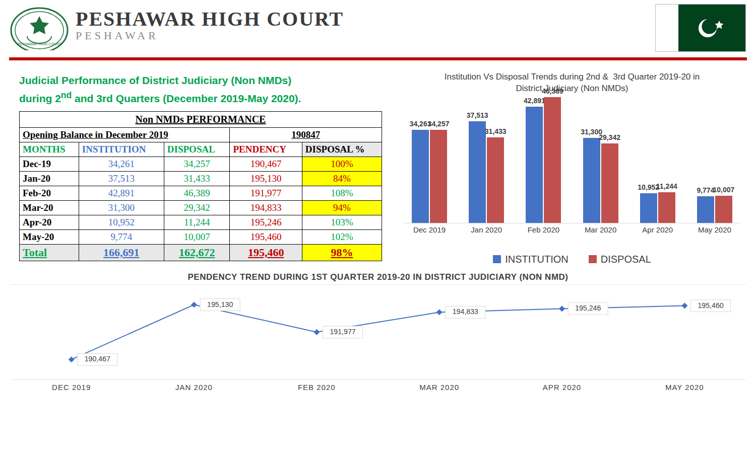PESHAWAR HIGH COURT
PESHAWAR HIGH COURT
PESHAWAR
Judicial Performance of District Judiciary (Non NMDs)
during 2nd and 3rd Quarters (December 2019-May 2020).
Non NMDs PERFORMANCE
| Opening Balance in December 2019 | 190847 |
| MONTHS | INSTITUTION | DISPOSAL | PENDENCY | DISPOSAL % |
| Dec-19 | 34,261 | 34,257 | 190,467 | 100% |
| Jan-20 | 37,513 | 31,433 | 195,130 | 84% |
| Feb-20 | 42,891 | 46,389 | 191,977 | 108% |
| Mar-20 | 31,300 | 29,342 | 194,833 | 94% |
| Apr-20 | 10,952 | 11,244 | 195,246 | 103% |
| May-20 | 9,774 | 10,007 | 195,460 | 102% |
| Total | 166,691 | 162,672 | 195,460 | 98% |
Institution Vs Disposal Trends during 2nd & 3rd Quarter 2019-20 in
District Judiciary (Non NMDs)
34,261
34,257
37,513
31,433
42,891
46,389
31,300
29,342
10,952
11,244
9,774
10,007
Dec 2019
Jan 2020
Feb 2020
Mar 2020
Apr 2020
May 2020
INSTITUTION
DISPOSAL
PENDENCY TREND DURING 1ST QUARTER 2019-20 IN DISTRICT JUDICIARY (NON NMD)
190,467 195,130 191,977 194,833 195,246 195,460
DEC 2019
JAN 2020
FEB 2020
MAR 2020
APR 2020
MAY 2020